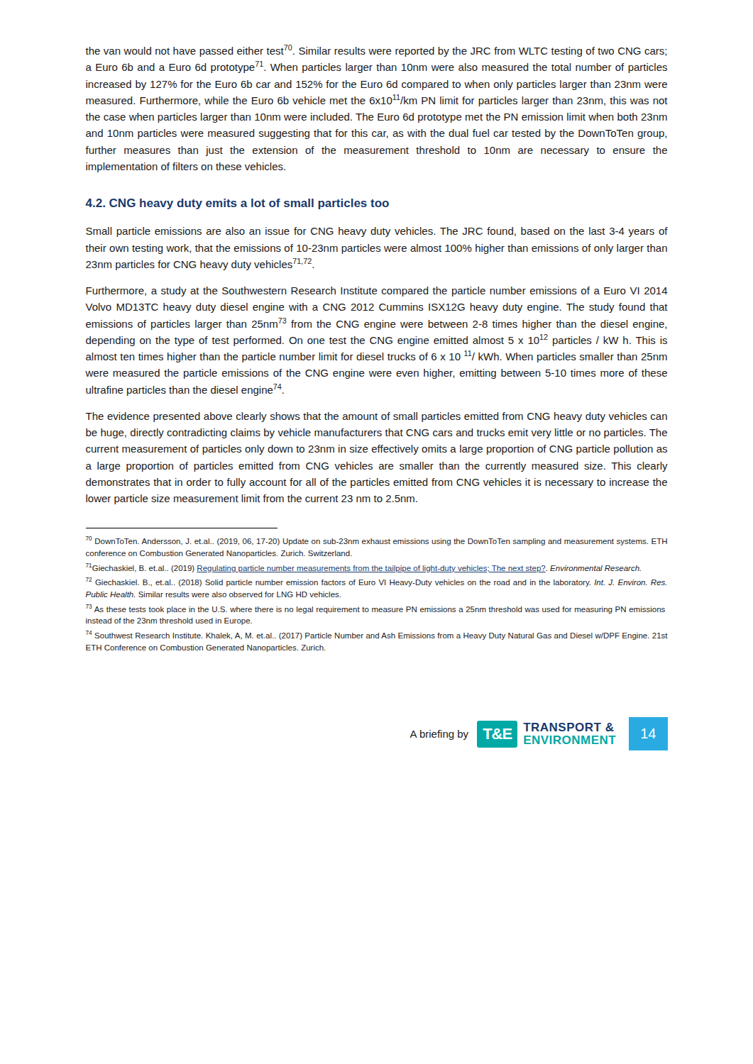the van would not have passed either test70. Similar results were reported by the JRC from WLTC testing of two CNG cars; a Euro 6b and a Euro 6d prototype71. When particles larger than 10nm were also measured the total number of particles increased by 127% for the Euro 6b car and 152% for the Euro 6d compared to when only particles larger than 23nm were measured. Furthermore, while the Euro 6b vehicle met the 6x1011/km PN limit for particles larger than 23nm, this was not the case when particles larger than 10nm were included. The Euro 6d prototype met the PN emission limit when both 23nm and 10nm particles were measured suggesting that for this car, as with the dual fuel car tested by the DownToTen group, further measures than just the extension of the measurement threshold to 10nm are necessary to ensure the implementation of filters on these vehicles.
4.2. CNG heavy duty emits a lot of small particles too
Small particle emissions are also an issue for CNG heavy duty vehicles. The JRC found, based on the last 3-4 years of their own testing work, that the emissions of 10-23nm particles were almost 100% higher than emissions of only larger than 23nm particles for CNG heavy duty vehicles71,72.
Furthermore, a study at the Southwestern Research Institute compared the particle number emissions of a Euro VI 2014 Volvo MD13TC heavy duty diesel engine with a CNG 2012 Cummins ISX12G heavy duty engine. The study found that emissions of particles larger than 25nm73 from the CNG engine were between 2-8 times higher than the diesel engine, depending on the type of test performed. On one test the CNG engine emitted almost 5 x 1012 particles / kW h. This is almost ten times higher than the particle number limit for diesel trucks of 6 x 10 11/ kWh. When particles smaller than 25nm were measured the particle emissions of the CNG engine were even higher, emitting between 5-10 times more of these ultrafine particles than the diesel engine74.
The evidence presented above clearly shows that the amount of small particles emitted from CNG heavy duty vehicles can be huge, directly contradicting claims by vehicle manufacturers that CNG cars and trucks emit very little or no particles. The current measurement of particles only down to 23nm in size effectively omits a large proportion of CNG particle pollution as a large proportion of particles emitted from CNG vehicles are smaller than the currently measured size. This clearly demonstrates that in order to fully account for all of the particles emitted from CNG vehicles it is necessary to increase the lower particle size measurement limit from the current 23 nm to 2.5nm.
70 DownToTen. Andersson, J. et.al.. (2019, 06, 17-20) Update on sub-23nm exhaust emissions using the DownToTen sampling and measurement systems. ETH conference on Combustion Generated Nanoparticles. Zurich. Switzerland.
71Giechaskiel, B. et.al.. (2019) Regulating particle number measurements from the tailpipe of light-duty vehicles; The next step?. Environmental Research.
72 Giechaskiel. B., et.al.. (2018) Solid particle number emission factors of Euro VI Heavy-Duty vehicles on the road and in the laboratory. Int. J. Environ. Res. Public Health. Similar results were also observed for LNG HD vehicles.
73 As these tests took place in the U.S. where there is no legal requirement to measure PN emissions a 25nm threshold was used for measuring PN emissions instead of the 23nm threshold used in Europe.
74 Southwest Research Institute. Khalek, A, M. et.al.. (2017) Particle Number and Ash Emissions from a Heavy Duty Natural Gas and Diesel w/DPF Engine. 21st ETH Conference on Combustion Generated Nanoparticles. Zurich.
A briefing by
T&E TRANSPORT &
ENVIRONMENT
14